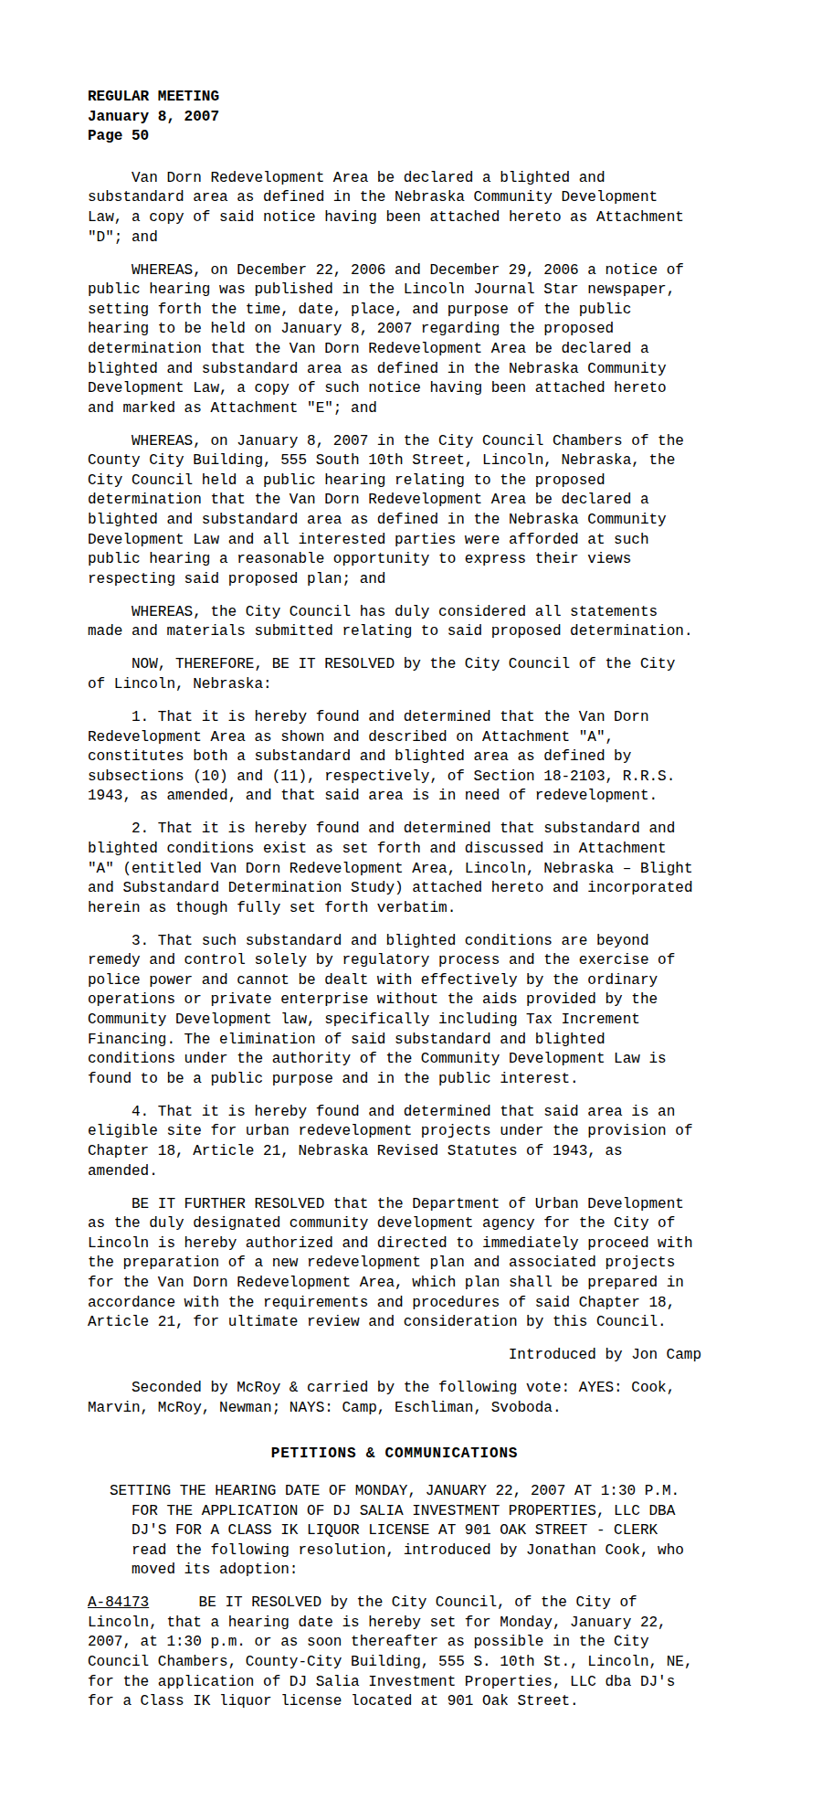REGULAR MEETING
January 8, 2007
Page 50
Van Dorn Redevelopment Area be declared a blighted and substandard area as defined in the Nebraska Community Development Law, a copy of said notice having been attached hereto as Attachment "D"; and
WHEREAS, on December 22, 2006 and December 29, 2006 a notice of public hearing was published in the Lincoln Journal Star newspaper, setting forth the time, date, place, and purpose of the public hearing to be held on January 8, 2007 regarding the proposed determination that the Van Dorn Redevelopment Area be declared a blighted and substandard area as defined in the Nebraska Community Development Law, a copy of such notice having been attached hereto and marked as Attachment "E"; and
WHEREAS, on January 8, 2007 in the City Council Chambers of the County City Building, 555 South 10th Street, Lincoln, Nebraska, the City Council held a public hearing relating to the proposed determination that the Van Dorn Redevelopment Area be declared a blighted and substandard area as defined in the Nebraska Community Development Law and all interested parties were afforded at such public hearing a reasonable opportunity to express their views respecting said proposed plan; and
WHEREAS, the City Council has duly considered all statements made and materials submitted relating to said proposed determination.
NOW, THEREFORE, BE IT RESOLVED by the City Council of the City of Lincoln, Nebraska:
1. That it is hereby found and determined that the Van Dorn Redevelopment Area as shown and described on Attachment "A", constitutes both a substandard and blighted area as defined by subsections (10) and (11), respectively, of Section 18-2103, R.R.S. 1943, as amended, and that said area is in need of redevelopment.
2. That it is hereby found and determined that substandard and blighted conditions exist as set forth and discussed in Attachment "A" (entitled Van Dorn Redevelopment Area, Lincoln, Nebraska – Blight and Substandard Determination Study) attached hereto and incorporated herein as though fully set forth verbatim.
3. That such substandard and blighted conditions are beyond remedy and control solely by regulatory process and the exercise of police power and cannot be dealt with effectively by the ordinary operations or private enterprise without the aids provided by the Community Development law, specifically including Tax Increment Financing. The elimination of said substandard and blighted conditions under the authority of the Community Development Law is found to be a public purpose and in the public interest.
4. That it is hereby found and determined that said area is an eligible site for urban redevelopment projects under the provision of Chapter 18, Article 21, Nebraska Revised Statutes of 1943, as amended.
BE IT FURTHER RESOLVED that the Department of Urban Development as the duly designated community development agency for the City of Lincoln is hereby authorized and directed to immediately proceed with the preparation of a new redevelopment plan and associated projects for the Van Dorn Redevelopment Area, which plan shall be prepared in accordance with the requirements and procedures of said Chapter 18, Article 21, for ultimate review and consideration by this Council.
Introduced by Jon Camp
Seconded by McRoy & carried by the following vote: AYES: Cook, Marvin, McRoy, Newman; NAYS: Camp, Eschliman, Svoboda.
PETITIONS & COMMUNICATIONS
SETTING THE HEARING DATE OF MONDAY, JANUARY 22, 2007 AT 1:30 P.M. FOR THE APPLICATION OF DJ SALIA INVESTMENT PROPERTIES, LLC DBA DJ'S FOR A CLASS IK LIQUOR LICENSE AT 901 OAK STREET - CLERK read the following resolution, introduced by Jonathan Cook, who moved its adoption:
A-84173 BE IT RESOLVED by the City Council, of the City of Lincoln, that a hearing date is hereby set for Monday, January 22, 2007, at 1:30 p.m. or as soon thereafter as possible in the City Council Chambers, County-City Building, 555 S. 10th St., Lincoln, NE, for the application of DJ Salia Investment Properties, LLC dba DJ's for a Class IK liquor license located at 901 Oak Street.